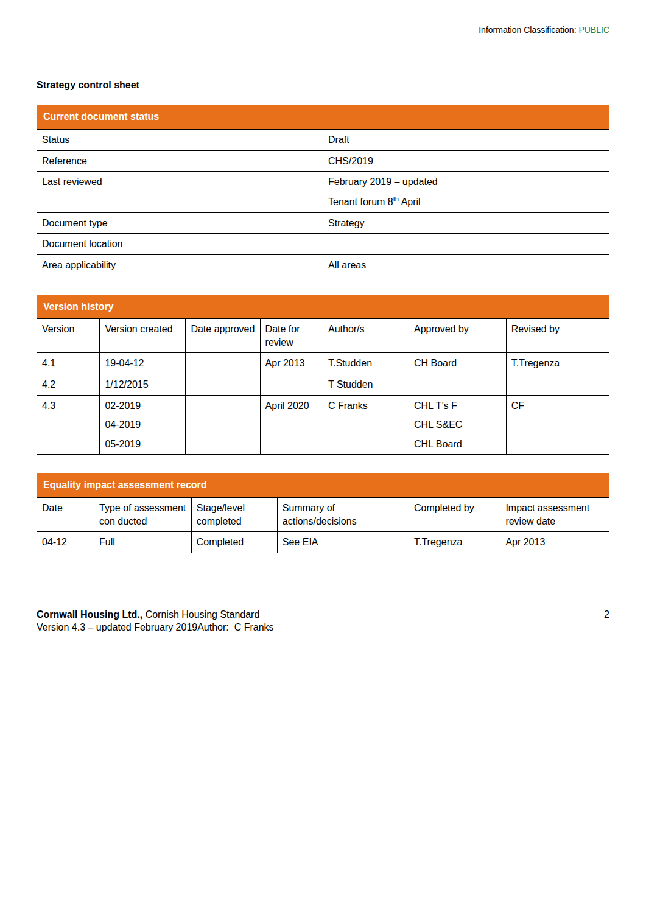Information Classification: PUBLIC
Strategy control sheet
Current document status
| Status | Draft |
| Reference | CHS/2019 |
| Last reviewed | February 2019 – updated Tenant forum 8 th April |
| Document type | Strategy |
| Document location | |
| Area applicability | All areas |
Version history
| Version | Version created | Date approved | Date for review | Author/s | Approved by | Revised by |
| --- | --- | --- | --- | --- | --- | --- |
| 4.1 | 19-04-12 | | Apr 2013 | T.Studden | CH Board | T.Tregenza |
| 4.2 | 1/12/2015 | | | T Studden | | |
| 4.3 | 02-2019 04-2019 05-2019 | | April 2020 | C Franks | CHL T’s F CHL S&EC CHL Board | CF |
Equality impact assessment record
| Date | Type of assessment con ducted | Stage/level completed | Summary of actions/decisions | Completed by | Impact assessment review date |
| --- | --- | --- | --- | --- | --- |
| 04-12 | Full | Completed | See EIA | T.Tregenza | Apr 2013 |
Cornwall Housing Ltd., Cornish Housing Standard
Version 4.3 – updated February 2019Author: C Franks
2